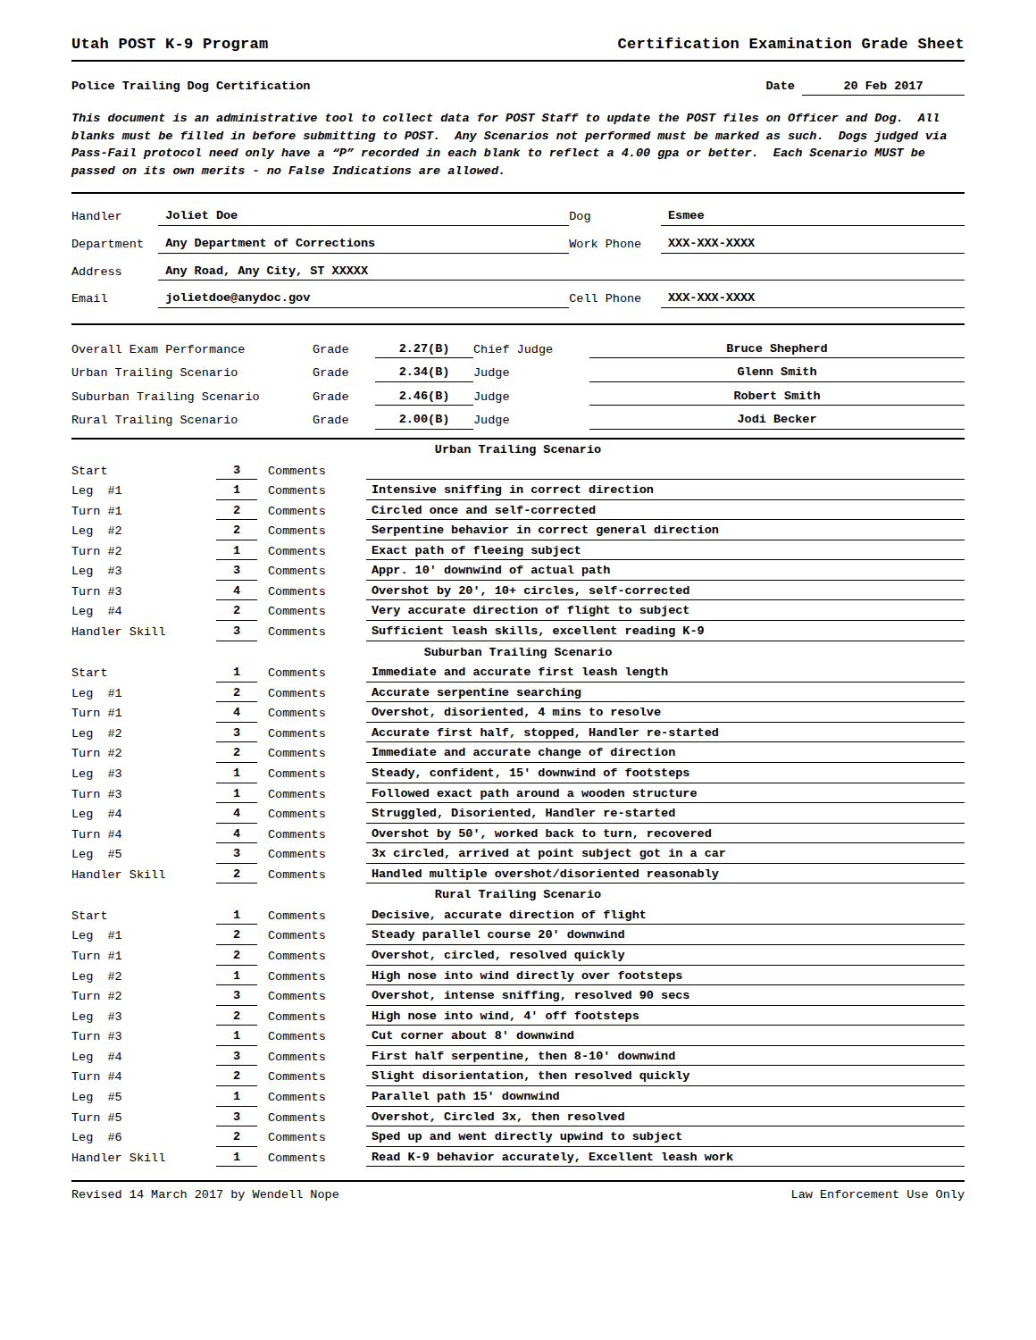Utah POST K-9 Program Certification Examination Grade Sheet
Police Trailing Dog Certification Date 20 Feb 2017
This document is an administrative tool to collect data for POST Staff to update the POST files on Officer and Dog. All blanks must be filled in before submitting to POST. Any Scenarios not performed must be marked as such. Dogs judged via Pass-Fail protocol need only have a “P” recorded in each blank to reflect a 4.00 gpa or better. Each Scenario MUST be passed on its own merits - no False Indications are allowed.
| Handler | Joliet Doe | Dog | Esmee |
| Department | Any Department of Corrections | Work Phone | XXX-XXX-XXXX |
| Address | Any Road, Any City, ST XXXXX |
| Email | jolietdoe@anydoc.gov | Cell Phone | XXX-XXX-XXXX |
| Overall Exam Performance | Grade | 2.27(B) | Chief Judge | Bruce Shepherd |
| Urban Trailing Scenario | Grade | 2.34(B) | Judge | Glenn Smith |
| Suburban Trailing Scenario | Grade | 2.46(B) | Judge | Robert Smith |
| Rural Trailing Scenario | Grade | 2.00(B) | Judge | Jodi Becker |
Urban Trailing Scenario
| Start | 3 | Comments | |
| Leg #1 | 1 | Comments | Intensive sniffing in correct direction |
| Turn #1 | 2 | Comments | Circled once and self-corrected |
| Leg #2 | 2 | Comments | Serpentine behavior in correct general direction |
| Turn #2 | 1 | Comments | Exact path of fleeing subject |
| Leg #3 | 3 | Comments | Appr. 10' downwind of actual path |
| Turn #3 | 4 | Comments | Overshot by 20', 10+ circles, self-corrected |
| Leg #4 | 2 | Comments | Very accurate direction of flight to subject |
| Handler Skill | 3 | Comments | Sufficient leash skills, excellent reading K-9 |
Suburban Trailing Scenario
| Start | 1 | Comments | Immediate and accurate first leash length |
| Leg #1 | 2 | Comments | Accurate serpentine searching |
| Turn #1 | 4 | Comments | Overshot, disoriented, 4 mins to resolve |
| Leg #2 | 3 | Comments | Accurate first half, stopped, Handler re-started |
| Turn #2 | 2 | Comments | Immediate and accurate change of direction |
| Leg #3 | 1 | Comments | Steady, confident, 15' downwind of footsteps |
| Turn #3 | 1 | Comments | Followed exact path around a wooden structure |
| Leg #4 | 4 | Comments | Struggled, Disoriented, Handler re-started |
| Turn #4 | 4 | Comments | Overshot by 50', worked back to turn, recovered |
| Leg #5 | 3 | Comments | 3x circled, arrived at point subject got in a car |
| Handler Skill | 2 | Comments | Handled multiple overshot/disoriented reasonably |
Rural Trailing Scenario
| Start | 1 | Comments | Decisive, accurate direction of flight |
| Leg #1 | 2 | Comments | Steady parallel course 20' downwind |
| Turn #1 | 2 | Comments | Overshot, circled, resolved quickly |
| Leg #2 | 1 | Comments | High nose into wind directly over footsteps |
| Turn #2 | 3 | Comments | Overshot, intense sniffing, resolved 90 secs |
| Leg #3 | 2 | Comments | High nose into wind, 4' off footsteps |
| Turn #3 | 1 | Comments | Cut corner about 8' downwind |
| Leg #4 | 3 | Comments | First half serpentine, then 8-10' downwind |
| Turn #4 | 2 | Comments | Slight disorientation, then resolved quickly |
| Leg #5 | 1 | Comments | Parallel path 15' downwind |
| Turn #5 | 3 | Comments | Overshot, Circled 3x, then resolved |
| Leg #6 | 2 | Comments | Sped up and went directly upwind to subject |
| Handler Skill | 1 | Comments | Read K-9 behavior accurately, Excellent leash work |
Revised 14 March 2017 by Wendell Nope Law Enforcement Use Only